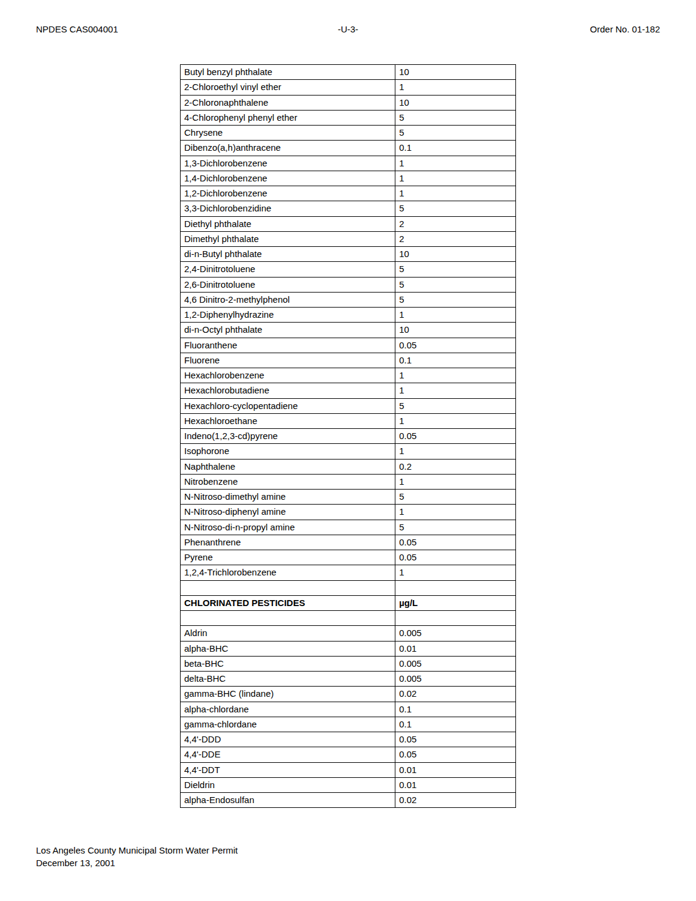NPDES CAS004001
-U-3-
Order No. 01-182
| Butyl benzyl phthalate | 10 |
| 2-Chloroethyl vinyl ether | 1 |
| 2-Chloronaphthalene | 10 |
| 4-Chlorophenyl phenyl ether | 5 |
| Chrysene | 5 |
| Dibenzo(a,h)anthracene | 0.1 |
| 1,3-Dichlorobenzene | 1 |
| 1,4-Dichlorobenzene | 1 |
| 1,2-Dichlorobenzene | 1 |
| 3,3-Dichlorobenzidine | 5 |
| Diethyl phthalate | 2 |
| Dimethyl phthalate | 2 |
| di-n-Butyl phthalate | 10 |
| 2,4-Dinitrotoluene | 5 |
| 2,6-Dinitrotoluene | 5 |
| 4,6 Dinitro-2-methylphenol | 5 |
| 1,2-Diphenylhydrazine | 1 |
| di-n-Octyl phthalate | 10 |
| Fluoranthene | 0.05 |
| Fluorene | 0.1 |
| Hexachlorobenzene | 1 |
| Hexachlorobutadiene | 1 |
| Hexachloro-cyclopentadiene | 5 |
| Hexachloroethane | 1 |
| Indeno(1,2,3-cd)pyrene | 0.05 |
| Isophorone | 1 |
| Naphthalene | 0.2 |
| Nitrobenzene | 1 |
| N-Nitroso-dimethyl amine | 5 |
| N-Nitroso-diphenyl amine | 1 |
| N-Nitroso-di-n-propyl amine | 5 |
| Phenanthrene | 0.05 |
| Pyrene | 0.05 |
| 1,2,4-Trichlorobenzene | 1 |
| CHLORINATED PESTICIDES | µg/L |
| Aldrin | 0.005 |
| alpha-BHC | 0.01 |
| beta-BHC | 0.005 |
| delta-BHC | 0.005 |
| gamma-BHC (lindane) | 0.02 |
| alpha-chlordane | 0.1 |
| gamma-chlordane | 0.1 |
| 4,4'-DDD | 0.05 |
| 4,4'-DDE | 0.05 |
| 4,4'-DDT | 0.01 |
| Dieldrin | 0.01 |
| alpha-Endosulfan | 0.02 |
Los Angeles County Municipal Storm Water Permit
December 13, 2001